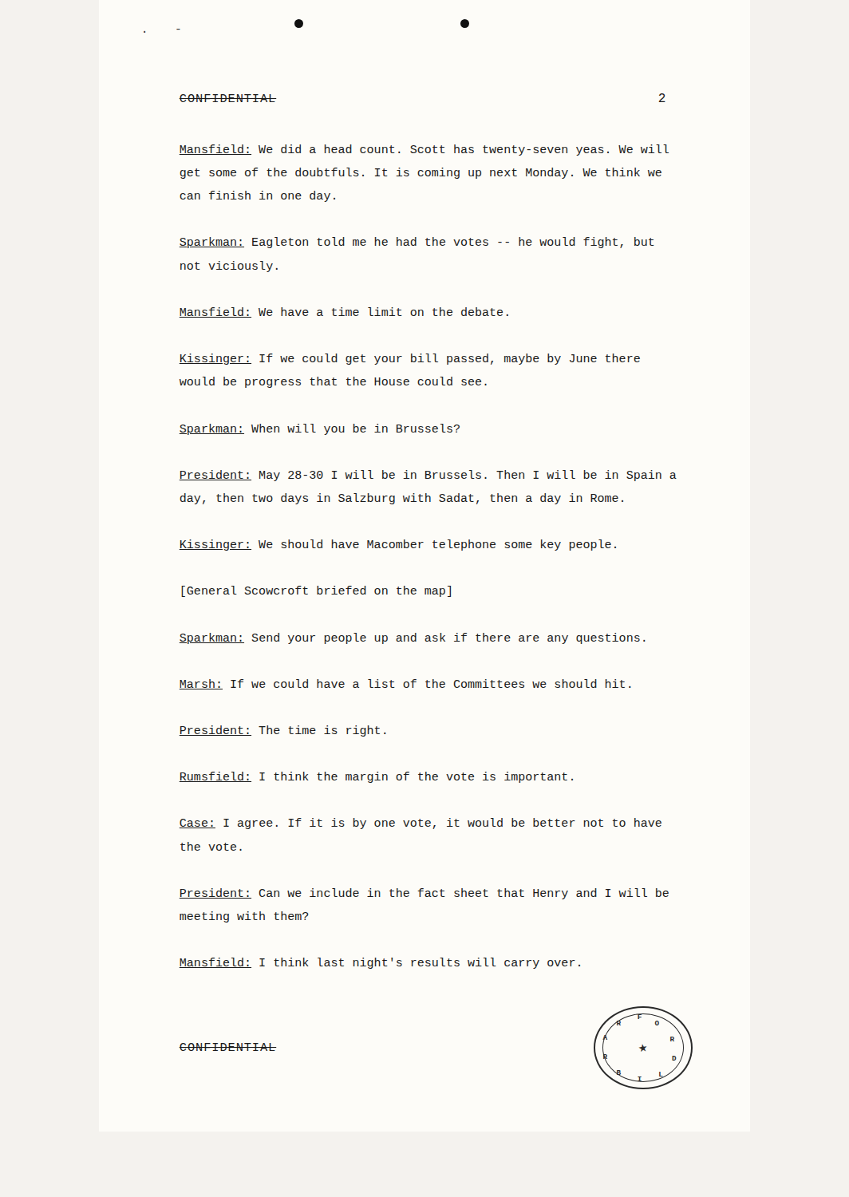. -
CONFIDENTIAL
2
Mansfield: We did a head count. Scott has twenty-seven yeas. We will get some of the doubtfuls. It is coming up next Monday. We think we can finish in one day.
Sparkman: Eagleton told me he had the votes -- he would fight, but not viciously.
Mansfield: We have a time limit on the debate.
Kissinger: If we could get your bill passed, maybe by June there would be progress that the House could see.
Sparkman: When will you be in Brussels?
President: May 28-30 I will be in Brussels. Then I will be in Spain a day, then two days in Salzburg with Sadat, then a day in Rome.
Kissinger: We should have Macomber telephone some key people.
[General Scowcroft briefed on the map]
Sparkman: Send your people up and ask if there are any questions.
Marsh: If we could have a list of the Committees we should hit.
President: The time is right.
Rumsfield: I think the margin of the vote is important.
Case: I agree. If it is by one vote, it would be better not to have the vote.
President: Can we include in the fact sheet that Henry and I will be meeting with them?
Mansfield: I think last night's results will carry over.
CONFIDENTIAL
F O R D L I B R A R
★